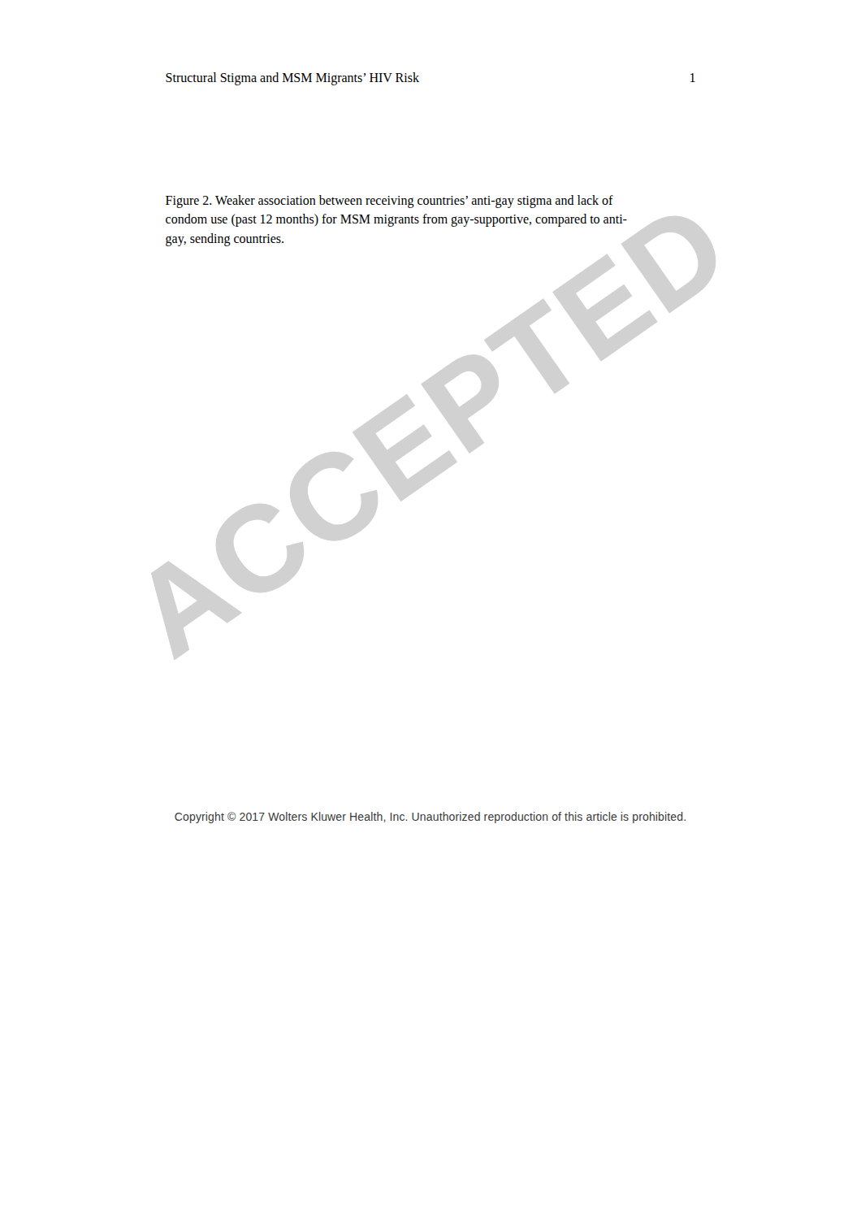ACCEPTED
Structural Stigma and MSM Migrants’ HIV Risk 1
Figure 2. Weaker association between receiving countries’ anti-gay stigma and lack of condom use (past 12 months) for MSM migrants from gay-supportive, compared to anti-gay, sending countries.
Copyright © 2017 Wolters Kluwer Health, Inc. Unauthorized reproduction of this article is prohibited.